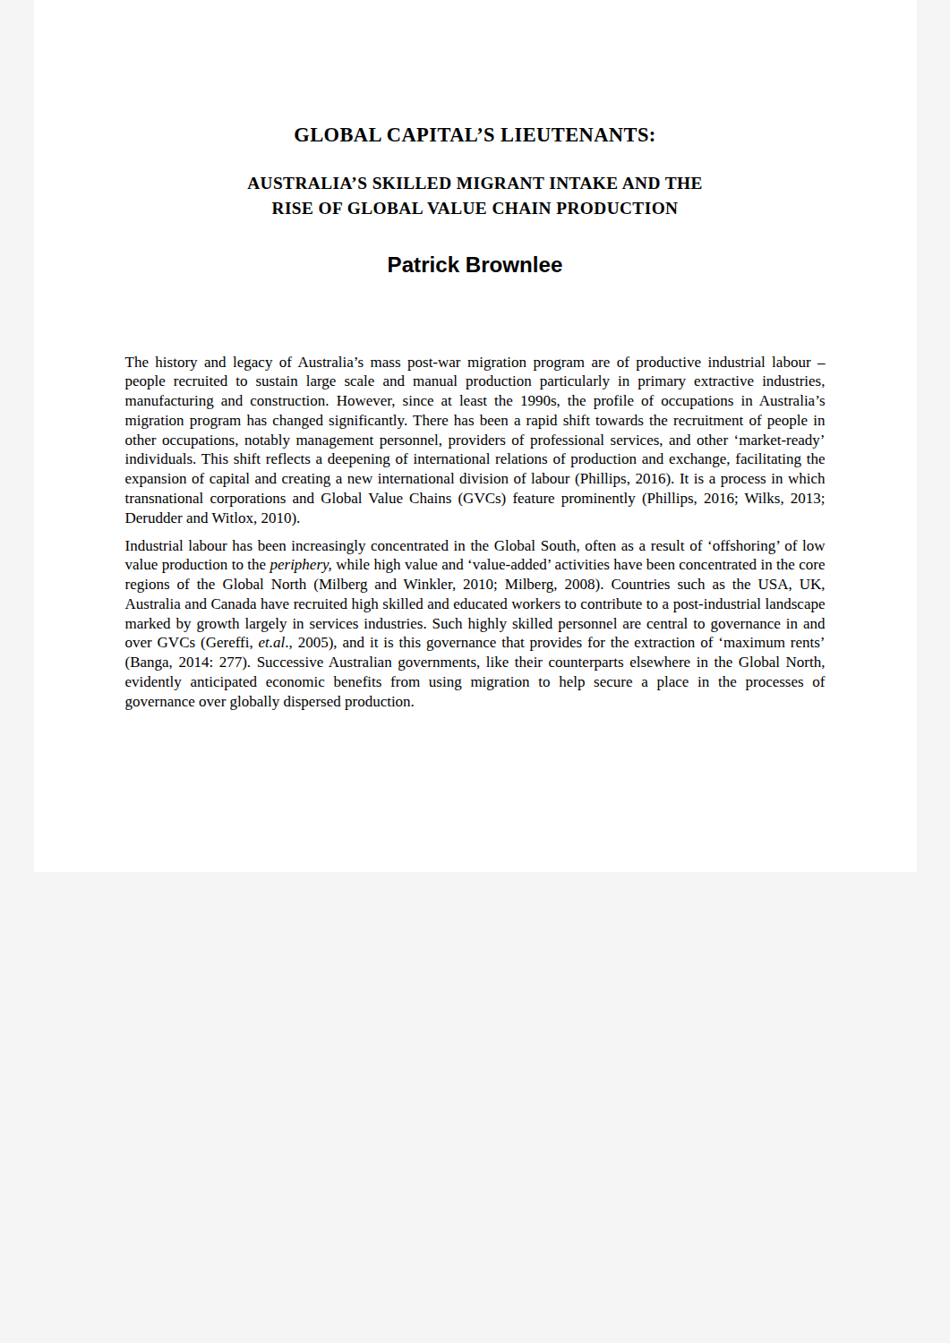GLOBAL CAPITAL’S LIEUTENANTS: AUSTRALIA’S SKILLED MIGRANT INTAKE AND THE
RISE OF GLOBAL VALUE CHAIN PRODUCTION
Patrick Brownlee
The history and legacy of Australia’s mass post-war migration program are of productive industrial labour – people recruited to sustain large scale and manual production particularly in primary extractive industries, manufacturing and construction. However, since at least the 1990s, the profile of occupations in Australia’s migration program has changed significantly. There has been a rapid shift towards the recruitment of people in other occupations, notably management personnel, providers of professional services, and other ‘market-ready’ individuals. This shift reflects a deepening of international relations of production and exchange, facilitating the expansion of capital and creating a new international division of labour (Phillips, 2016). It is a process in which transnational corporations and Global Value Chains (GVCs) feature prominently (Phillips, 2016; Wilks, 2013; Derudder and Witlox, 2010).
Industrial labour has been increasingly concentrated in the Global South, often as a result of ‘offshoring’ of low value production to the periphery, while high value and ‘value-added’ activities have been concentrated in the core regions of the Global North (Milberg and Winkler, 2010; Milberg, 2008). Countries such as the USA, UK, Australia and Canada have recruited high skilled and educated workers to contribute to a post-industrial landscape marked by growth largely in services industries. Such highly skilled personnel are central to governance in and over GVCs (Gereffi, et.al., 2005), and it is this governance that provides for the extraction of ‘maximum rents’ (Banga, 2014: 277). Successive Australian governments, like their counterparts elsewhere in the Global North, evidently anticipated economic benefits from using migration to help secure a place in the processes of governance over globally dispersed production.